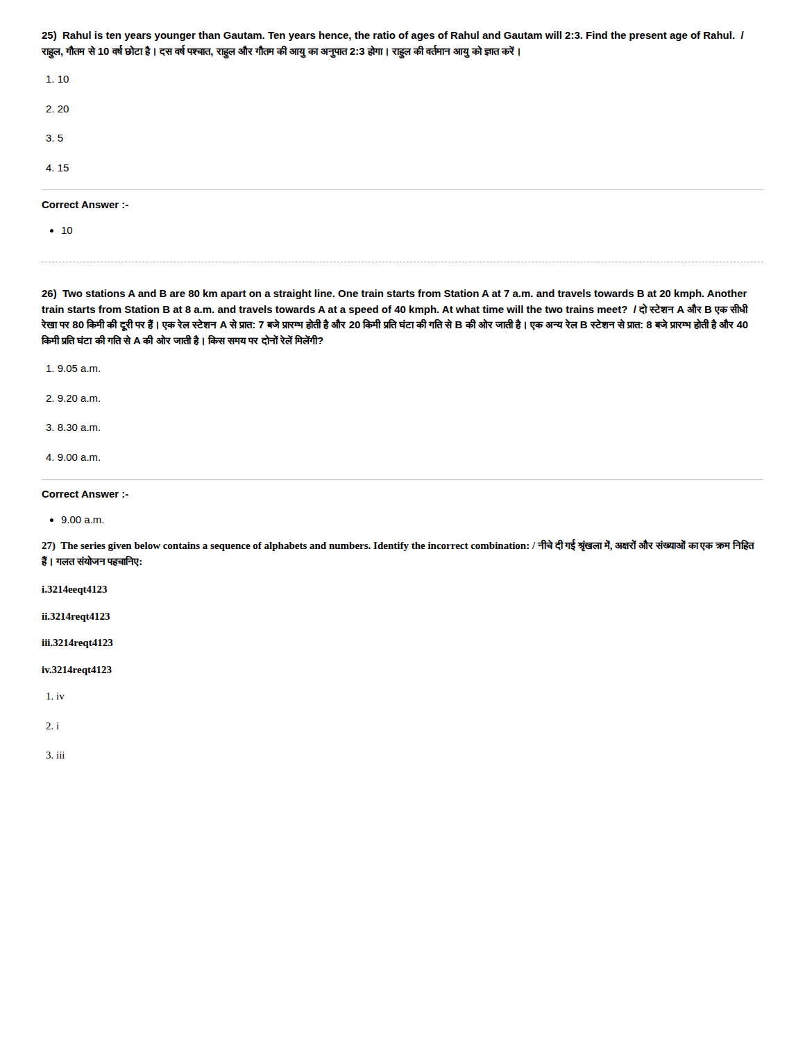25) Rahul is ten years younger than Gautam. Ten years hence, the ratio of ages of Rahul and Gautam will 2:3. Find the present age of Rahul. / राहुल, गौतम से 10 वर्ष छोटा है। दस वर्ष पश्चात, राहुल और गौतम की आयु का अनुपात 2:3 होगा। राहुल की वर्तमान आयु को ज्ञात करें।
1. 10
2. 20
3. 5
4. 15
Correct Answer :-
10
26) Two stations A and B are 80 km apart on a straight line. One train starts from Station A at 7 a.m. and travels towards B at 20 kmph. Another train starts from Station B at 8 a.m. and travels towards A at a speed of 40 kmph. At what time will the two trains meet? / दो स्टेशन A और B एक सीधी रेखा पर 80 किमी की दूरी पर हैं। एक रेल स्टेशन A से प्रात: 7 बजे प्रारम्भ होती है और 20 किमी प्रति घंटा की गति से B की ओर जाती है। एक अन्य रेल B स्टेशन से प्रात: 8 बजे प्रारम्भ होती है और 40 किमी प्रति घंटा की गति से A की ओर जाती है। किस समय पर दोनों रेलें मिलेंगी?
1. 9.05 a.m.
2. 9.20 a.m.
3. 8.30 a.m.
4. 9.00 a.m.
Correct Answer :-
9.00 a.m.
27) The series given below contains a sequence of alphabets and numbers. Identify the incorrect combination: / नीचे दी गई श्रृंखला में, अक्षरों और संख्याओं का एक क्रम निहित हैं। गलत संयोजन पहचानिए:
i.3214eeqt4123
ii.3214reqt4123
iii.3214reqt4123
iv.3214reqt4123
1. iv
2. i
3. iii